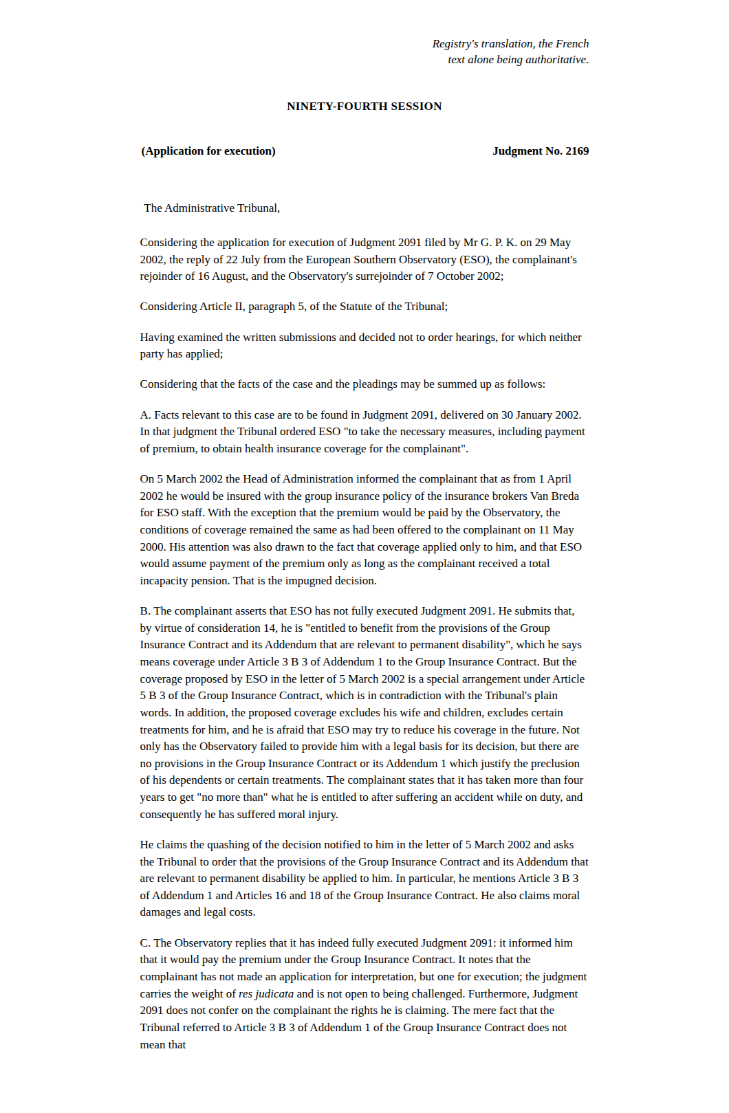Registry's translation, the French
text alone being authoritative.
NINETY-FOURTH SESSION
(Application for execution) Judgment No. 2169
The Administrative Tribunal,
Considering the application for execution of Judgment 2091 filed by Mr G. P. K. on 29 May 2002, the reply of 22 July from the European Southern Observatory (ESO), the complainant's rejoinder of 16 August, and the Observatory's surrejoinder of 7 October 2002;
Considering Article II, paragraph 5, of the Statute of the Tribunal;
Having examined the written submissions and decided not to order hearings, for which neither party has applied;
Considering that the facts of the case and the pleadings may be summed up as follows:
A. Facts relevant to this case are to be found in Judgment 2091, delivered on 30 January 2002. In that judgment the Tribunal ordered ESO "to take the necessary measures, including payment of premium, to obtain health insurance coverage for the complainant".
On 5 March 2002 the Head of Administration informed the complainant that as from 1 April 2002 he would be insured with the group insurance policy of the insurance brokers Van Breda for ESO staff. With the exception that the premium would be paid by the Observatory, the conditions of coverage remained the same as had been offered to the complainant on 11 May 2000. His attention was also drawn to the fact that coverage applied only to him, and that ESO would assume payment of the premium only as long as the complainant received a total incapacity pension. That is the impugned decision.
B. The complainant asserts that ESO has not fully executed Judgment 2091. He submits that, by virtue of consideration 14, he is "entitled to benefit from the provisions of the Group Insurance Contract and its Addendum that are relevant to permanent disability", which he says means coverage under Article 3 B 3 of Addendum 1 to the Group Insurance Contract. But the coverage proposed by ESO in the letter of 5 March 2002 is a special arrangement under Article 5 B 3 of the Group Insurance Contract, which is in contradiction with the Tribunal's plain words. In addition, the proposed coverage excludes his wife and children, excludes certain treatments for him, and he is afraid that ESO may try to reduce his coverage in the future. Not only has the Observatory failed to provide him with a legal basis for its decision, but there are no provisions in the Group Insurance Contract or its Addendum 1 which justify the preclusion of his dependents or certain treatments. The complainant states that it has taken more than four years to get "no more than" what he is entitled to after suffering an accident while on duty, and consequently he has suffered moral injury.
He claims the quashing of the decision notified to him in the letter of 5 March 2002 and asks the Tribunal to order that the provisions of the Group Insurance Contract and its Addendum that are relevant to permanent disability be applied to him. In particular, he mentions Article 3 B 3 of Addendum 1 and Articles 16 and 18 of the Group Insurance Contract. He also claims moral damages and legal costs.
C. The Observatory replies that it has indeed fully executed Judgment 2091: it informed him that it would pay the premium under the Group Insurance Contract. It notes that the complainant has not made an application for interpretation, but one for execution; the judgment carries the weight of res judicata and is not open to being challenged. Furthermore, Judgment 2091 does not confer on the complainant the rights he is claiming. The mere fact that the Tribunal referred to Article 3 B 3 of Addendum 1 of the Group Insurance Contract does not mean that